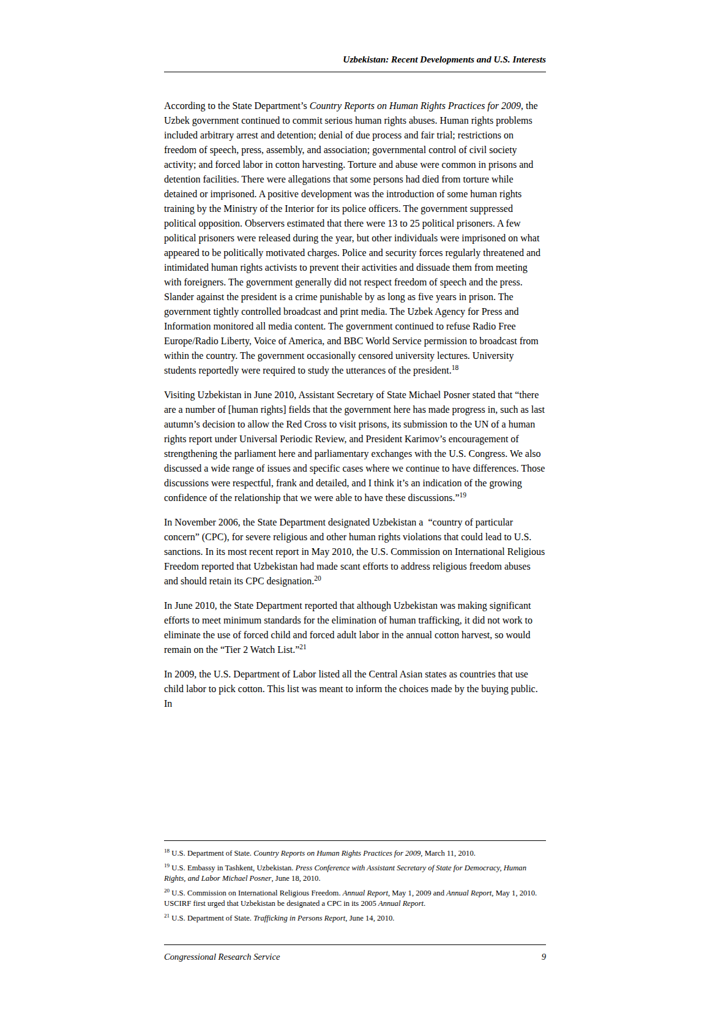Uzbekistan: Recent Developments and U.S. Interests
According to the State Department’s Country Reports on Human Rights Practices for 2009, the Uzbek government continued to commit serious human rights abuses. Human rights problems included arbitrary arrest and detention; denial of due process and fair trial; restrictions on freedom of speech, press, assembly, and association; governmental control of civil society activity; and forced labor in cotton harvesting. Torture and abuse were common in prisons and detention facilities. There were allegations that some persons had died from torture while detained or imprisoned. A positive development was the introduction of some human rights training by the Ministry of the Interior for its police officers. The government suppressed political opposition. Observers estimated that there were 13 to 25 political prisoners. A few political prisoners were released during the year, but other individuals were imprisoned on what appeared to be politically motivated charges. Police and security forces regularly threatened and intimidated human rights activists to prevent their activities and dissuade them from meeting with foreigners. The government generally did not respect freedom of speech and the press. Slander against the president is a crime punishable by as long as five years in prison. The government tightly controlled broadcast and print media. The Uzbek Agency for Press and Information monitored all media content. The government continued to refuse Radio Free Europe/Radio Liberty, Voice of America, and BBC World Service permission to broadcast from within the country. The government occasionally censored university lectures. University students reportedly were required to study the utterances of the president.18
Visiting Uzbekistan in June 2010, Assistant Secretary of State Michael Posner stated that “there are a number of [human rights] fields that the government here has made progress in, such as last autumn’s decision to allow the Red Cross to visit prisons, its submission to the UN of a human rights report under Universal Periodic Review, and President Karimov’s encouragement of strengthening the parliament here and parliamentary exchanges with the U.S. Congress. We also discussed a wide range of issues and specific cases where we continue to have differences. Those discussions were respectful, frank and detailed, and I think it’s an indication of the growing confidence of the relationship that we were able to have these discussions.”19
In November 2006, the State Department designated Uzbekistan a “country of particular concern” (CPC), for severe religious and other human rights violations that could lead to U.S. sanctions. In its most recent report in May 2010, the U.S. Commission on International Religious Freedom reported that Uzbekistan had made scant efforts to address religious freedom abuses and should retain its CPC designation.20
In June 2010, the State Department reported that although Uzbekistan was making significant efforts to meet minimum standards for the elimination of human trafficking, it did not work to eliminate the use of forced child and forced adult labor in the annual cotton harvest, so would remain on the “Tier 2 Watch List.”21
In 2009, the U.S. Department of Labor listed all the Central Asian states as countries that use child labor to pick cotton. This list was meant to inform the choices made by the buying public. In
18 U.S. Department of State. Country Reports on Human Rights Practices for 2009, March 11, 2010.
19 U.S. Embassy in Tashkent, Uzbekistan. Press Conference with Assistant Secretary of State for Democracy, Human Rights, and Labor Michael Posner, June 18, 2010.
20 U.S. Commission on International Religious Freedom. Annual Report, May 1, 2009 and Annual Report, May 1, 2010. USCIRF first urged that Uzbekistan be designated a CPC in its 2005 Annual Report.
21 U.S. Department of State. Trafficking in Persons Report, June 14, 2010.
Congressional Research Service 9